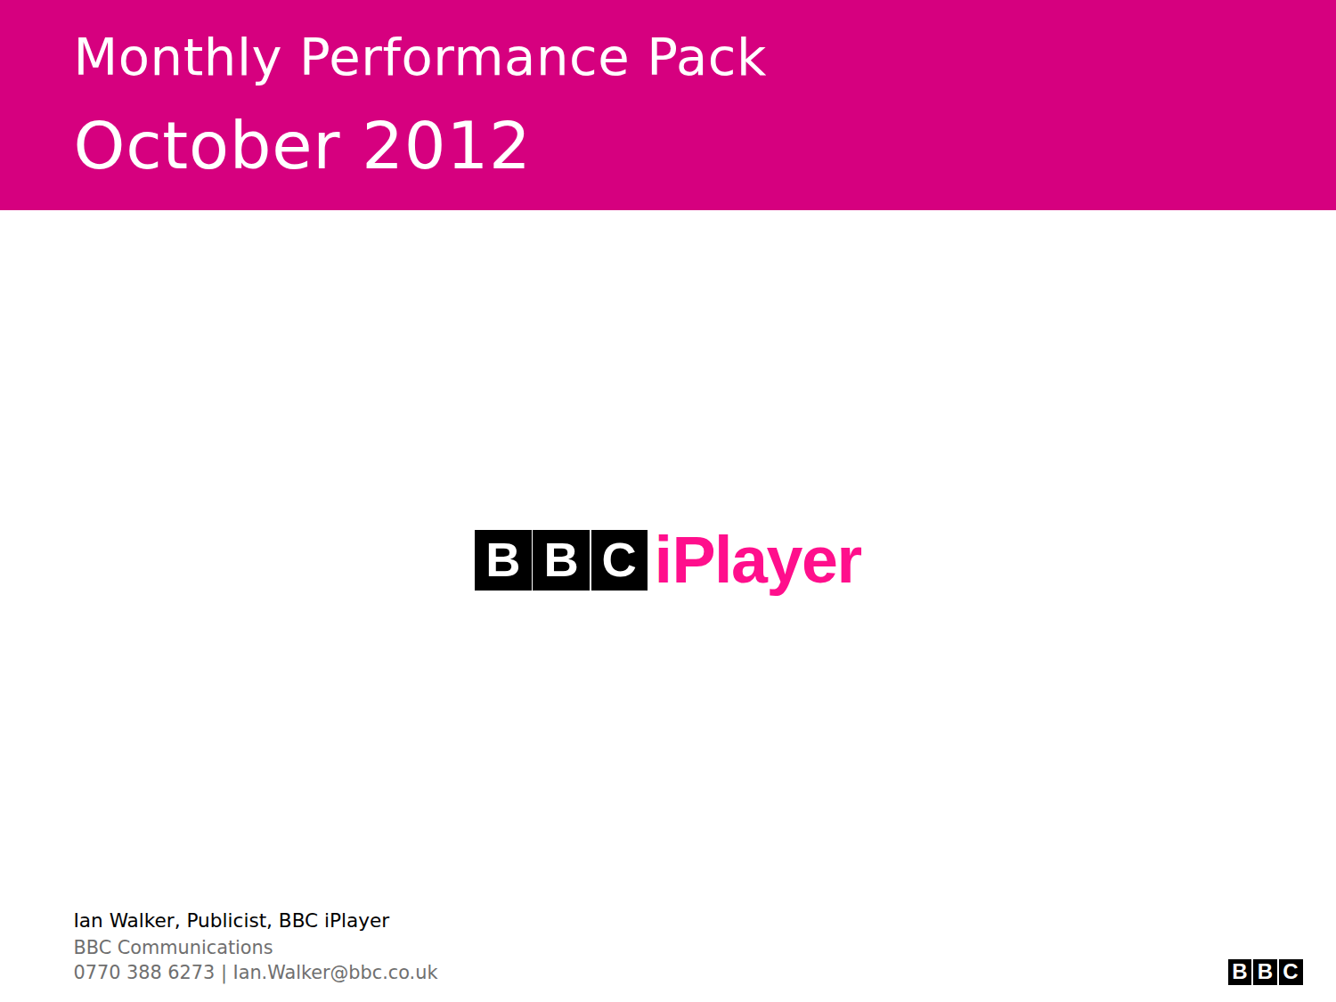Monthly Performance Pack
October 2012
BBC
i Player
Ian Walker, Publicist, BBC iPlayer
BBC Communications
0770 388 6273 | Ian.Walker@bbc.co.uk
BBC